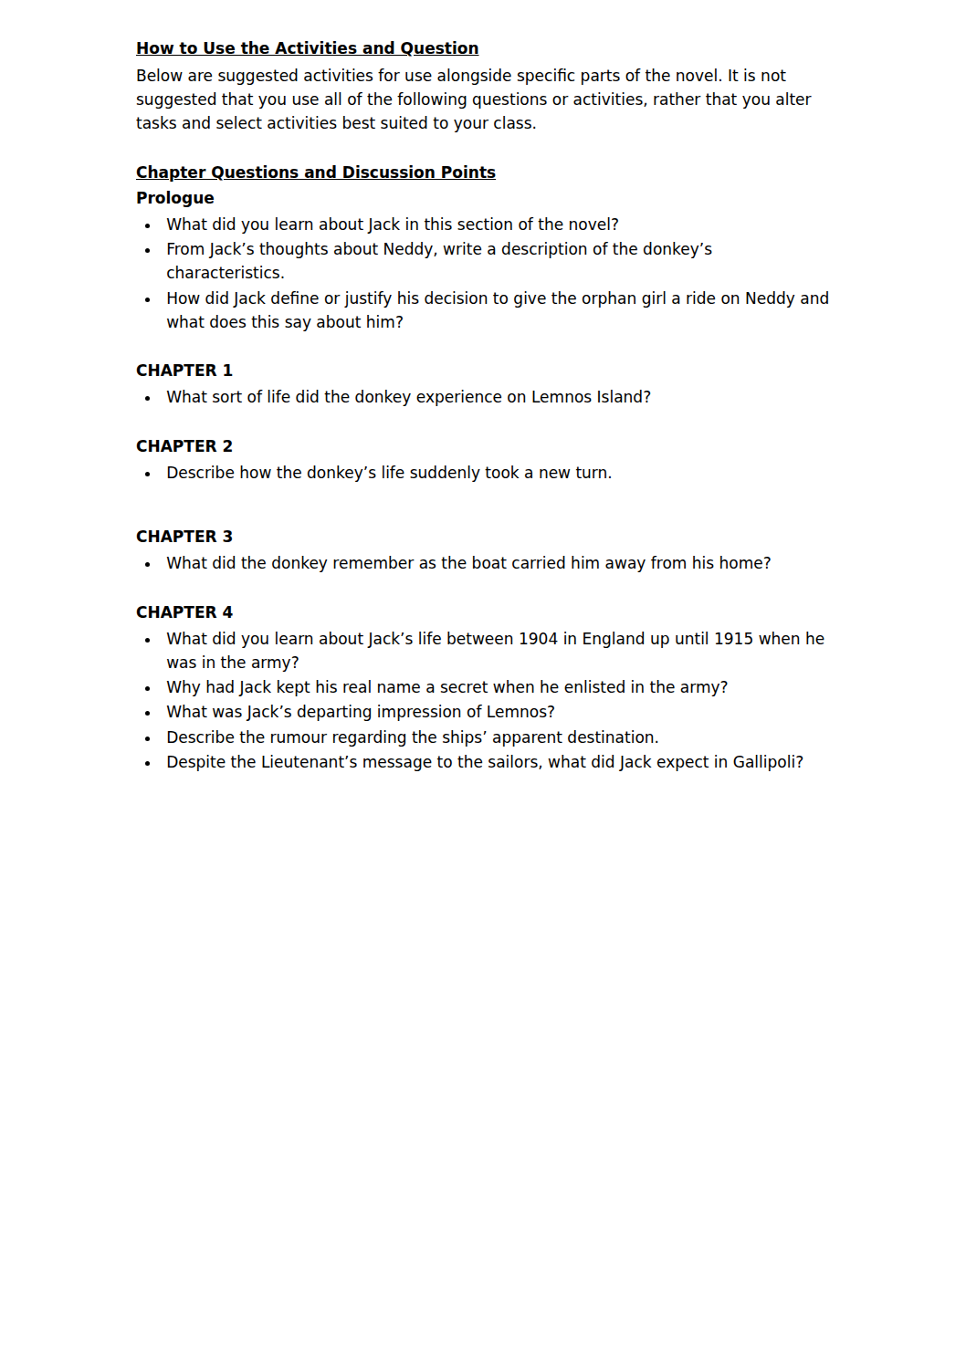How to Use the Activities and Question
Below are suggested activities for use alongside specific parts of the novel. It is not suggested that you use all of the following questions or activities, rather that you alter tasks and select activities best suited to your class.
Chapter Questions and Discussion Points
Prologue
What did you learn about Jack in this section of the novel?
From Jack’s thoughts about Neddy, write a description of the donkey’s characteristics.
How did Jack define or justify his decision to give the orphan girl a ride on Neddy and what does this say about him?
CHAPTER 1
What sort of life did the donkey experience on Lemnos Island?
CHAPTER 2
Describe how the donkey’s life suddenly took a new turn.
CHAPTER 3
What did the donkey remember as the boat carried him away from his home?
CHAPTER 4
What did you learn about Jack’s life between 1904 in England up until 1915 when he was in the army?
Why had Jack kept his real name a secret when he enlisted in the army?
What was Jack’s departing impression of Lemnos?
Describe the rumour regarding the ships’ apparent destination.
Despite the Lieutenant’s message to the sailors, what did Jack expect in Gallipoli?